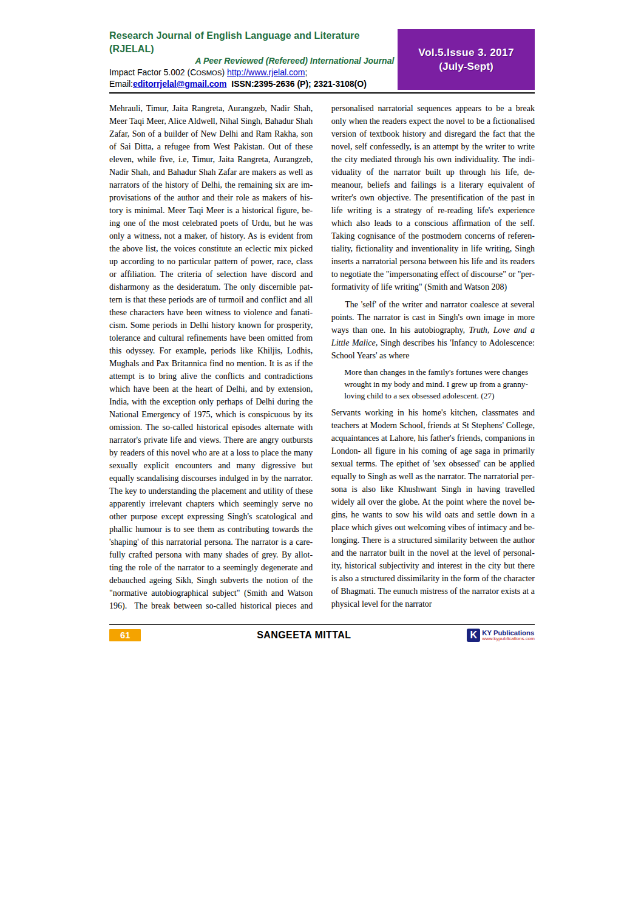Research Journal of English Language and Literature (RJELAL) A Peer Reviewed (Refereed) International Journal Impact Factor 5.002 (COSMOS) http://www.rjelal.com; Email:editorrjelal@gmail.com ISSN:2395-2636 (P); 2321-3108(O)
Vol.5.Issue 3. 2017
(July-Sept)
Mehrauli, Timur, Jaita Rangreta, Aurangzeb, Nadir Shah, Meer Taqi Meer, Alice Aldwell, Nihal Singh, Bahadur Shah Zafar, Son of a builder of New Delhi and Ram Rakha, son of Sai Ditta, a refugee from West Pakistan. Out of these eleven, while five, i.e, Timur, Jaita Rangreta, Aurangzeb, Nadir Shah, and Bahadur Shah Zafar are makers as well as narrators of the history of Delhi, the remaining six are improvisations of the author and their role as makers of history is minimal. Meer Taqi Meer is a historical figure, being one of the most celebrated poets of Urdu, but he was only a witness, not a maker, of history. As is evident from the above list, the voices constitute an eclectic mix picked up according to no particular pattern of power, race, class or affiliation. The criteria of selection have discord and disharmony as the desideratum. The only discernible pattern is that these periods are of turmoil and conflict and all these characters have been witness to violence and fanaticism. Some periods in Delhi history known for prosperity, tolerance and cultural refinements have been omitted from this odyssey. For example, periods like Khiljis, Lodhis, Mughals and Pax Britannica find no mention. It is as if the attempt is to bring alive the conflicts and contradictions which have been at the heart of Delhi, and by extension, India, with the exception only perhaps of Delhi during the National Emergency of 1975, which is conspicuous by its omission. The so-called historical episodes alternate with narrator's private life and views. There are angry outbursts by readers of this novel who are at a loss to place the many sexually explicit encounters and many digressive but equally scandalising discourses indulged in by the narrator. The key to understanding the placement and utility of these apparently irrelevant chapters which seemingly serve no other purpose except expressing Singh's scatological and phallic humour is to see them as contributing towards the 'shaping' of this narratorial persona. The narrator is a carefully crafted persona with many shades of grey. By allotting the role of the narrator to a seemingly degenerate and debauched ageing Sikh, Singh subverts the notion of the "normative autobiographical subject" (Smith and Watson 196). The break between so-called historical pieces and personalised narratorial sequences appears to be a break only when the readers expect the novel to be a fictionalised version of textbook history and disregard the fact that the novel, self confessedly, is an attempt by the writer to write the city mediated through his own individuality. The individuality of the narrator built up through his life, demeanour, beliefs and failings is a literary equivalent of writer's own objective. The presentification of the past in life writing is a strategy of re-reading life's experience which also leads to a conscious affirmation of the self. Taking cognisance of the postmodern concerns of referentiality, fictionality and inventionality in life writing, Singh inserts a narratorial persona between his life and its readers to negotiate the "impersonating effect of discourse" or "performativity of life writing" (Smith and Watson 208)
The 'self' of the writer and narrator coalesce at several points. The narrator is cast in Singh's own image in more ways than one. In his autobiography, Truth, Love and a Little Malice, Singh describes his 'Infancy to Adolescence: School Years' as where
More than changes in the family's fortunes were changes wrought in my body and mind. I grew up from a granny-loving child to a sex obsessed adolescent. (27)
Servants working in his home's kitchen, classmates and teachers at Modern School, friends at St Stephens' College, acquaintances at Lahore, his father's friends, companions in London- all figure in his coming of age saga in primarily sexual terms. The epithet of 'sex obsessed' can be applied equally to Singh as well as the narrator. The narratorial persona is also like Khushwant Singh in having travelled widely all over the globe. At the point where the novel begins, he wants to sow his wild oats and settle down in a place which gives out welcoming vibes of intimacy and belonging. There is a structured similarity between the author and the narrator built in the novel at the level of personality, historical subjectivity and interest in the city but there is also a structured dissimilarity in the form of the character of Bhagmati. The eunuch mistress of the narrator exists at a physical level for the narrator
61
SANGEETA MITTAL
KKY Publications www.kypublications.com